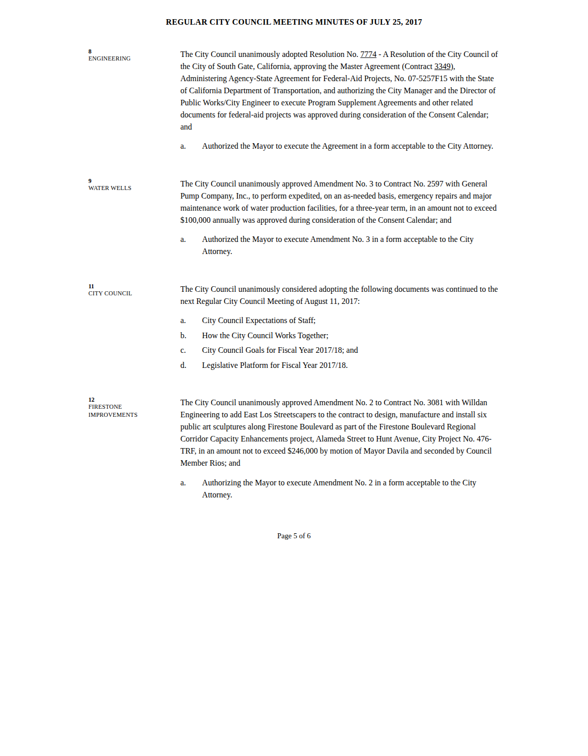Regular City Council Meeting Minutes of July 25, 2017
8 Engineering
The City Council unanimously adopted Resolution No. 7774 - A Resolution of the City Council of the City of South Gate, California, approving the Master Agreement (Contract 3349), Administering Agency-State Agreement for Federal-Aid Projects, No. 07-5257F15 with the State of California Department of Transportation, and authorizing the City Manager and the Director of Public Works/City Engineer to execute Program Supplement Agreements and other related documents for federal-aid projects was approved during consideration of the Consent Calendar; and
a. Authorized the Mayor to execute the Agreement in a form acceptable to the City Attorney.
9 Water Wells
The City Council unanimously approved Amendment No. 3 to Contract No. 2597 with General Pump Company, Inc., to perform expedited, on an as-needed basis, emergency repairs and major maintenance work of water production facilities, for a three-year term, in an amount not to exceed $100,000 annually was approved during consideration of the Consent Calendar; and
a. Authorized the Mayor to execute Amendment No. 3 in a form acceptable to the City Attorney.
11 City Council
The City Council unanimously considered adopting the following documents was continued to the next Regular City Council Meeting of August 11, 2017:
a. City Council Expectations of Staff;
b. How the City Council Works Together;
c. City Council Goals for Fiscal Year 2017/18; and
d. Legislative Platform for Fiscal Year 2017/18.
12 Firestone
Improvements
The City Council unanimously approved Amendment No. 2 to Contract No. 3081 with Willdan Engineering to add East Los Streetscapers to the contract to design, manufacture and install six public art sculptures along Firestone Boulevard as part of the Firestone Boulevard Regional Corridor Capacity Enhancements project, Alameda Street to Hunt Avenue, City Project No. 476-TRF, in an amount not to exceed $246,000 by motion of Mayor Davila and seconded by Council Member Rios; and
a. Authorizing the Mayor to execute Amendment No. 2 in a form acceptable to the City Attorney.
Page 5 of 6